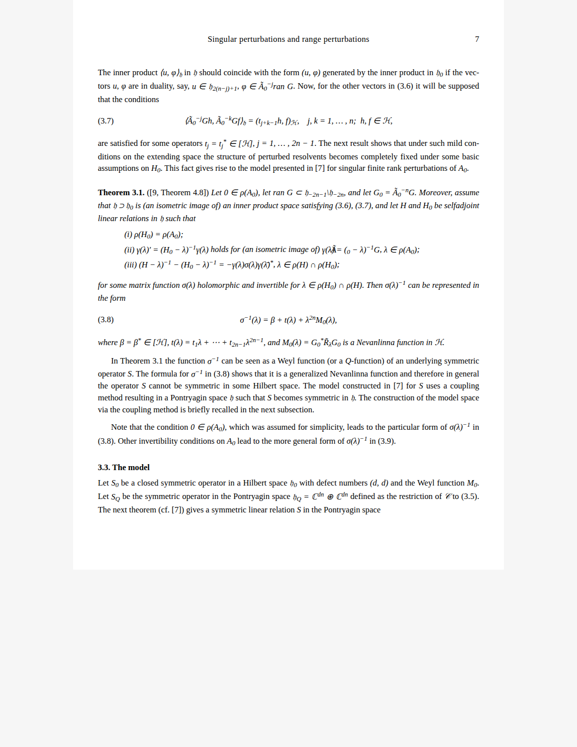Singular perturbations and range perturbations 7
The inner product ⟨u, φ⟩𝔥 in 𝔥 should coincide with the form (u, φ) generated by the inner product in 𝔥0 if the vectors u, φ are in duality, say, u ∈ 𝔥2(n−j)+1, φ ∈ Ã0−jran G. Now, for the other vectors in (3.6) it will be supposed that the conditions
(3.7) ⟨Ã0−jGh, Ã0−kGf⟩𝔥 = (tj+k−1h, f)ℋ, j, k = 1, … , n; h, f ∈ ℋ,
are satisfied for some operators tj = tj* ∈ [ℋ], j = 1, … , 2n − 1. The next result shows that under such mild conditions on the extending space the structure of perturbed resolvents becomes completely fixed under some basic assumptions on H0. This fact gives rise to the model presented in [7] for singular finite rank perturbations of A0.
Theorem 3.1. ([9, Theorem 4.8]) Let 0 ∈ ρ(A0), let ran G ⊂ 𝔥−2n−1\𝔥−2n, and let G0 = Ã0−nG. Moreover, assume that 𝔥 ⊃ 𝔥0 is (an isometric image of) an inner product space satisfying (3.6), (3.7), and let H and H0 be selfadjoint linear relations in 𝔥 such that
ρ(H0) = ρ(A0);
γ(λ)′ = (H0 − λ)−1γ(λ) holds for (an isometric image of) γ(λ) = (Ã0 − λ)−1G, λ ∈ ρ(A0);
(H − λ)−1 − (H0 − λ)−1 = −γ(λ)σ(λ)γ(λ̄)*, λ ∈ ρ(H) ∩ ρ(H0);
for some matrix function σ(λ) holomorphic and invertible for λ ∈ ρ(H0) ∩ ρ(H). Then σ(λ)−1 can be represented in the form
(3.8) σ−1(λ) = β + t(λ) + λ2nM0(λ),
where β = β* ∈ [ℋ], t(λ) = t1λ + ⋯ + t2n−1λ2n−1, and M0(λ) = G0*R̃λG0 is a Nevanlinna function in ℋ.
In Theorem 3.1 the function σ−1 can be seen as a Weyl function (or a Q-function) of an underlying symmetric operator S. The formula for σ−1 in (3.8) shows that it is a generalized Nevanlinna function and therefore in general the operator S cannot be symmetric in some Hilbert space. The model constructed in [7] for S uses a coupling method resulting in a Pontryagin space 𝔥 such that S becomes symmetric in 𝔥. The construction of the model space via the coupling method is briefly recalled in the next subsection.
Note that the condition 0 ∈ ρ(A0), which was assumed for simplicity, leads to the particular form of σ(λ)−1 in (3.8). Other invertibility conditions on A0 lead to the more general form of σ(λ)−1 in (3.9).
3.3. The model
Let S0 be a closed symmetric operator in a Hilbert space 𝔥0 with defect numbers (d, d) and the Weyl function M0. Let SQ be the symmetric operator in the Pontryagin space 𝔥Q = ℂdn ⊕ ℂdn defined as the restriction of 𝒞 to (3.5). The next theorem (cf. [7]) gives a symmetric linear relation S in the Pontryagin space